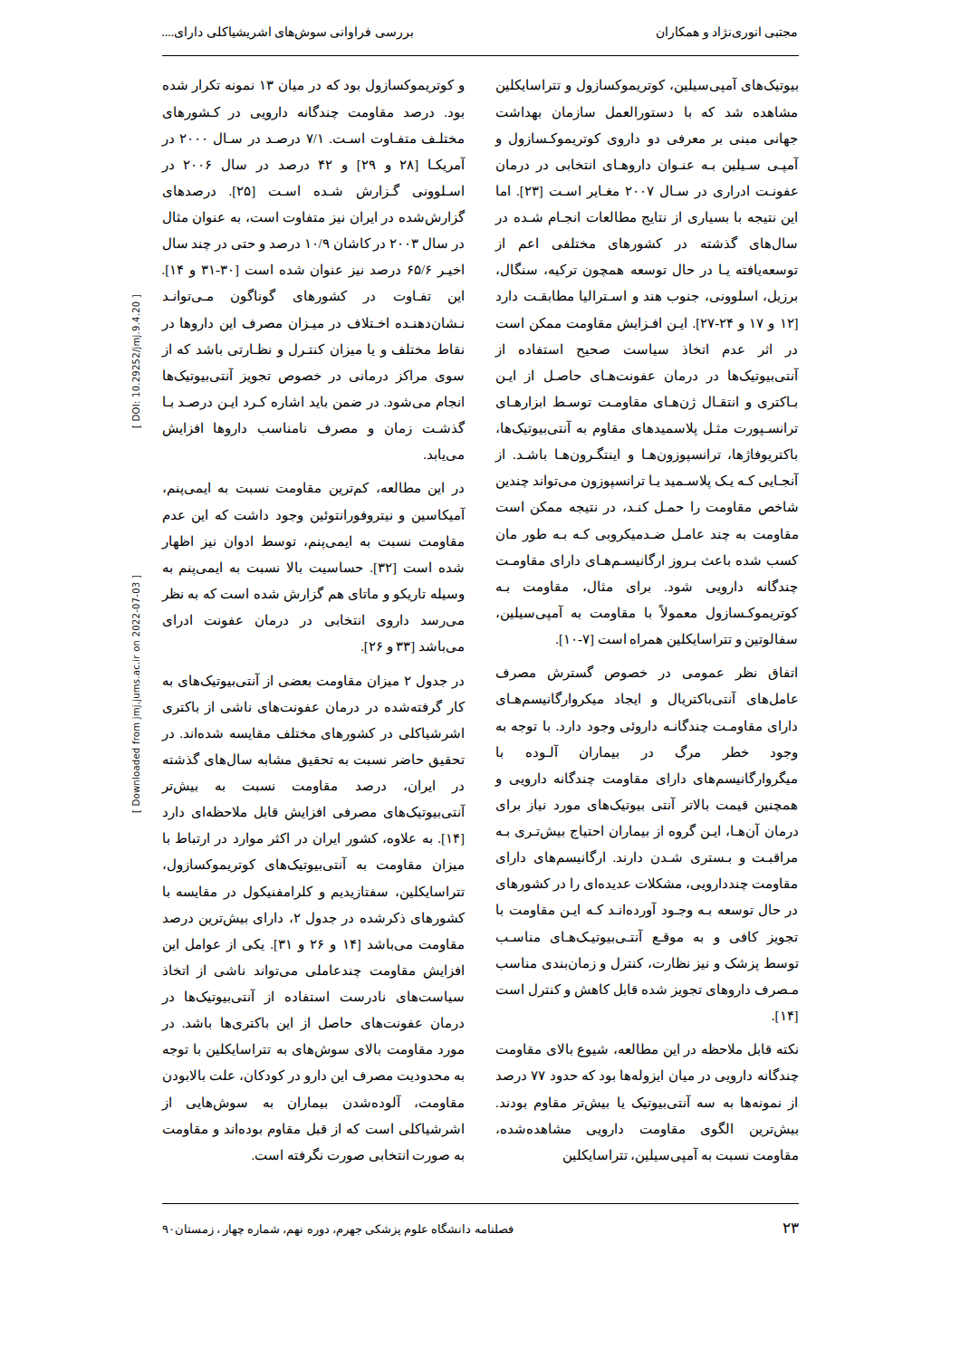[ DOI: 10.29252/jmj.9.4.20 ]
[ Downloaded from jmj.jums.ac.ir on 2022-07-03 ]
مجتبی انوری‌نژاد و همکاران
بررسی فراوانی سوش‌های اشریشیاکلی دارای....
بیوتیک‌های آمپی‌سیلین، کوتریموکسازول و تتراسایکلین مشاهده شد که با دستورالعمل سازمان بهداشت جهانی مبنی بر معرفی دو داروی کوتریموکـسازول و آمپـی سـیلین بـه عنـوان داروهـای انتخابی در درمان عفونـت ادراری در سـال ۲۰۰۷ مغـایر اسـت [۲۳]. اما این نتیجه با بسیاری از نتایج مطالعات انجـام شـده در سال‌های گذشته در کشورهای مختلفی اعم از توسعه‌یافته یـا در حال توسعه همچون ترکیه، سنگال، برزیل، اسلوونی، جنوب هند و اسـترالیا مطابقـت دارد [۱۲ و ۱۷ و ۲۴-۲۷]. ایـن افـزایش مقاومت ممکن است در اثر عدم اتخاذ سیاست صحیح استفاده از آنتی‌بیوتیک‌ها در درمان عفونت‌هـای حاصـل از ایـن بـاکتری و انتقـال ژن‌هـای مقاومـت توسـط ابزارهـای ترانسـپورت مثـل پلاسمیدهای مقاوم به آنتی‌بیوتیک‌ها، باکتریوفاژها، ترانسپوزون‌هـا و اینتگـرون‌هـا باشـد. از آنجـایی کـه یـک پلاسـمید یـا ترانسپوزون می‌تواند چندین شاخص مقاومت را حمـل کنـد، در نتیجه ممکن است مقاومت به چند عامـل ضـدمیکروبی کـه بـه طور مان کسب شده باعث بـروز ارگانیسـم‌هـای دارای مقاومـت چندگانه دارویی شود. برای مثال، مقاومت بـه کوتریموکـسازول معمولاً با مقاومت به آمپی‌سیلین، سفالوتین و تتراسایکلین همراه است [۷-۱۰].
اتفاق نظر عمومی در خصوص گسترش مصرف عامل‌های آنتی‌باکتریال و ایجاد میکروارگانیسم‌هـای دارای مقاومـت چندگانـه داروئی وجود دارد. با توجه به وجود خطر مرگ در بیماران آلـوده با میگروارگانیسم‌های دارای مقاومت چندگانه دارویی و همچنین قیمت بالاتر آنتی بیوتیک‌های مورد نیاز برای درمان آن‌هـا، ایـن گروه از بیماران احتیاج بیش‌تـری بـه مراقبـت و بـستری شـدن دارند. ارگانیسم‌های دارای مقاومت چنددارویی، مشکلات عدیده‌ای را در کشورهای در حال توسعه بـه وجـود آورده‌انـد کـه ایـن مقاومت با تجویز کافی و به موقـع آنتـی‌بیوتیـک‌هـای مناسـب توسط پزشک و نیز نظارت، کنترل و زمان‌بندی مناسب مـصرف داروهای تجویز شده قابل کاهش و کنترل است [۱۴].
نکته قابل ملاحظه در این مطالعه، شیوع بالای مقاومت چندگانه دارویی در میان ایزوله‌ها بود که حدود ۷۷ درصد از نمونه‌ها به سه آنتی‌بیوتیک یا بیش‌تر مقاوم بودند. بیش‌ترین الگوی مقاومت دارویی مشاهده‌شده، مقاومت نسبت به آمپی‌سیلین، تتراسایکلین
و کوتریموکسازول بود که در میان ۱۳ نمونه تکرار شده بود. درصد مقاومت چندگانه دارویی در کـشورهای مختلـف متفـاوت اسـت. ۷/۱ درصـد در سـال ۲۰۰۰ در آمریکـا [۲۸ و ۲۹] و ۴۲ درصد در سال ۲۰۰۶ در اسـلوونی گـزارش شـده اسـت [۲۵]. درصدهای گزارش‌شده در ایران نیز متفاوت است، به عنوان مثال در سال ۲۰۰۳ در کاشان ۱۰/۹ درصد و حتی در چند سال اخیـر ۶۵/۶ درصد نیز عنوان شده است [۳۰-۳۱ و ۱۴]. این تفـاوت در کشورهای گوناگون مـی‌توانـد نـشان‌دهنـده اخـتلاف در میـزان مصرف این داروها در نقاط مختلف و یا میزان کنتـرل و نظـارتی باشد که از سوی مراکز درمانی در خصوص تجویز آنتی‌بیوتیک‌ها انجام می‌شود. در ضمن باید اشاره کـرد ایـن درصـد بـا گذشـت زمان و مصرف نامناسب داروها افزایش می‌یابد.
در این مطالعه، کم‌ترین مقاومت نسبت به ایمی‌پنم، آمیکاسین و نیتروفورانتوئین وجود داشت که این عدم مقاومت نسبت به ایمی‌پنم، توسط ادوان نیز اظهار شده است [۳۲]. حساسیت بالا نسبت به ایمی‌پنم به وسیله تاریکو و ماتای هم گزارش شده است که به نظر می‌رسد داروی انتخابی در درمان عفونت ادرای می‌باشد [۳۳ و ۲۶].
در جدول ۲ میزان مقاومت بعضی از آنتی‌بیوتیک‌های به کار گرفته‌شده در درمان عفونت‌های ناشی از باکتری اشرشیاکلی در کشورهای مختلف مقایسه شده‌اند. در تحقیق حاضر نسبت به تحقیق مشابه سال‌های گذشته در ایران، درصد مقاومت نسبت به بیش‌تر آنتی‌بیوتیک‌های مصرفی افزایش قابل ملاحظه‌ای دارد [۱۴]. به علاوه، کشور ایران در اکثر موارد در ارتباط با میزان مقاومت به آنتی‌بیوتیک‌های کوتریموکسازول، تتراسایکلین، سفتازیدیم و کلرامفنیکول در مقایسه با کشورهای ذکرشده در جدول ۲، دارای بیش‌ترین درصد مقاومت می‌باشد [۱۴ و ۲۶ و ۳۱]. یکی از عوامل این افزایش مقاومت چندعاملی می‌تواند ناشی از اتخاذ سیاست‌های نادرست استفاده از آنتی‌بیوتیک‌ها در درمان عفونت‌های حاصل از این باکتری‌ها باشد. در مورد مقاومت بالای سوش‌های به تتراسایکلین با توجه به محدودیت مصرف این دارو در کودکان، علت بالابودن مقاومت، آلوده‌شدن بیماران به سوش‌هایی از اشرشیاکلی است که از قبل مقاوم بوده‌اند و مقاومت به صورت انتخابی صورت نگرفته است.
۲۳
فصلنامه دانشگاه علوم پزشکی جهرم، دوره نهم، شماره چهار ، زمستان۹۰